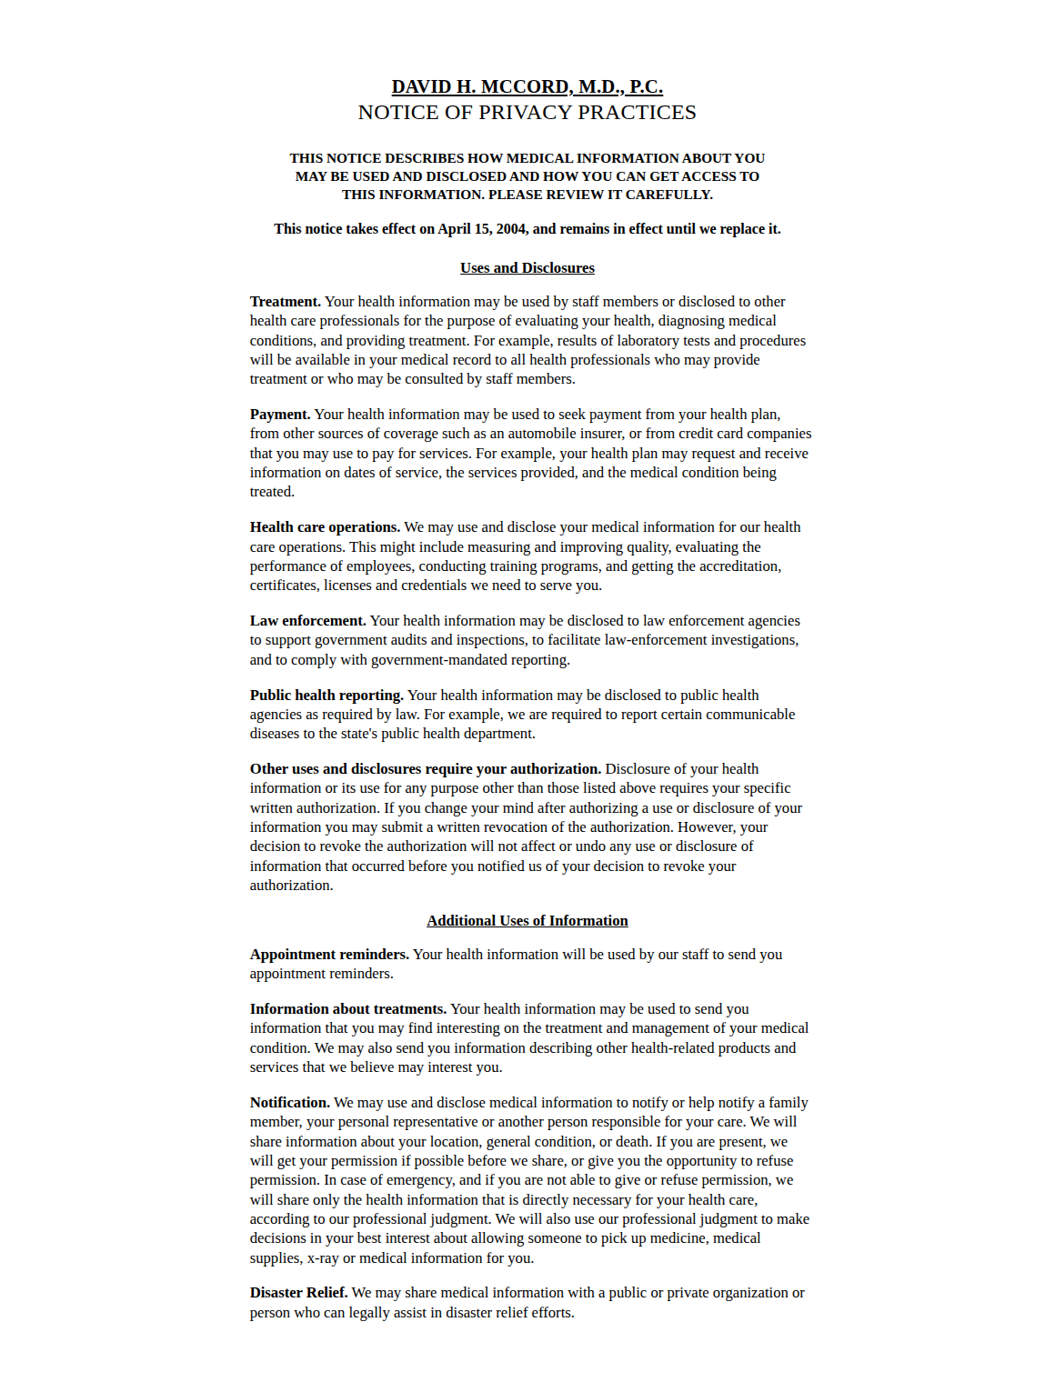DAVID H. MCCORD, M.D., P.C.
NOTICE OF PRIVACY PRACTICES
THIS NOTICE DESCRIBES HOW MEDICAL INFORMATION ABOUT YOU MAY BE USED AND DISCLOSED AND HOW YOU CAN GET ACCESS TO THIS INFORMATION. PLEASE REVIEW IT CAREFULLY.
This notice takes effect on April 15, 2004, and remains in effect until we replace it.
Uses and Disclosures
Treatment. Your health information may be used by staff members or disclosed to other health care professionals for the purpose of evaluating your health, diagnosing medical conditions, and providing treatment. For example, results of laboratory tests and procedures will be available in your medical record to all health professionals who may provide treatment or who may be consulted by staff members.
Payment. Your health information may be used to seek payment from your health plan, from other sources of coverage such as an automobile insurer, or from credit card companies that you may use to pay for services. For example, your health plan may request and receive information on dates of service, the services provided, and the medical condition being treated.
Health care operations. We may use and disclose your medical information for our health care operations. This might include measuring and improving quality, evaluating the performance of employees, conducting training programs, and getting the accreditation, certificates, licenses and credentials we need to serve you.
Law enforcement. Your health information may be disclosed to law enforcement agencies to support government audits and inspections, to facilitate law-enforcement investigations, and to comply with government-mandated reporting.
Public health reporting. Your health information may be disclosed to public health agencies as required by law. For example, we are required to report certain communicable diseases to the state's public health department.
Other uses and disclosures require your authorization. Disclosure of your health information or its use for any purpose other than those listed above requires your specific written authorization. If you change your mind after authorizing a use or disclosure of your information you may submit a written revocation of the authorization. However, your decision to revoke the authorization will not affect or undo any use or disclosure of information that occurred before you notified us of your decision to revoke your authorization.
Additional Uses of Information
Appointment reminders. Your health information will be used by our staff to send you appointment reminders.
Information about treatments. Your health information may be used to send you information that you may find interesting on the treatment and management of your medical condition. We may also send you information describing other health-related products and services that we believe may interest you.
Notification. We may use and disclose medical information to notify or help notify a family member, your personal representative or another person responsible for your care. We will share information about your location, general condition, or death. If you are present, we will get your permission if possible before we share, or give you the opportunity to refuse permission. In case of emergency, and if you are not able to give or refuse permission, we will share only the health information that is directly necessary for your health care, according to our professional judgment. We will also use our professional judgment to make decisions in your best interest about allowing someone to pick up medicine, medical supplies, x-ray or medical information for you.
Disaster Relief. We may share medical information with a public or private organization or person who can legally assist in disaster relief efforts.